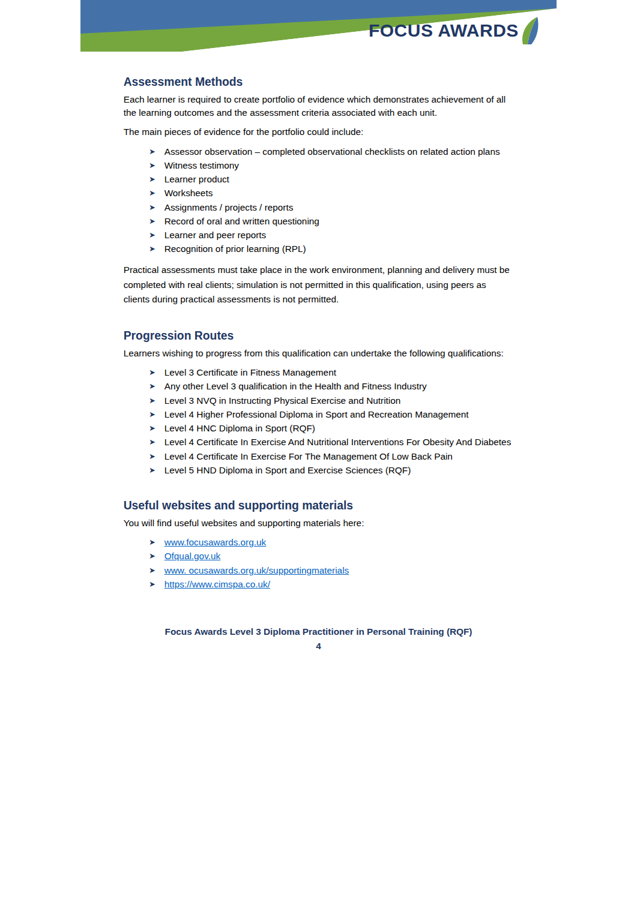FOCUS AWARDS
Assessment Methods
Each learner is required to create portfolio of evidence which demonstrates achievement of all the learning outcomes and the assessment criteria associated with each unit.
The main pieces of evidence for the portfolio could include:
Assessor observation – completed observational checklists on related action plans
Witness testimony
Learner product
Worksheets
Assignments / projects / reports
Record of oral and written questioning
Learner and peer reports
Recognition of prior learning (RPL)
Practical assessments must take place in the work environment, planning and delivery must be completed with real clients; simulation is not permitted in this qualification, using peers as clients during practical assessments is not permitted.
Progression Routes
Learners wishing to progress from this qualification can undertake the following qualifications:
Level 3 Certificate in Fitness Management
Any other Level 3 qualification in the Health and Fitness Industry
Level 3 NVQ in Instructing Physical Exercise and Nutrition
Level 4 Higher Professional Diploma in Sport and Recreation Management
Level 4 HNC Diploma in Sport (RQF)
Level 4 Certificate In Exercise And Nutritional Interventions For Obesity And Diabetes
Level 4 Certificate In Exercise For The Management Of Low Back Pain
Level 5 HND Diploma in Sport and Exercise Sciences (RQF)
Useful websites and supporting materials
You will find useful websites and supporting materials here:
www.focusawards.org.uk
Ofqual.gov.uk
www. ocusawards.org.uk/supportingmaterials
https://www.cimspa.co.uk/
Focus Awards Level 3 Diploma Practitioner in Personal Training (RQF)
4